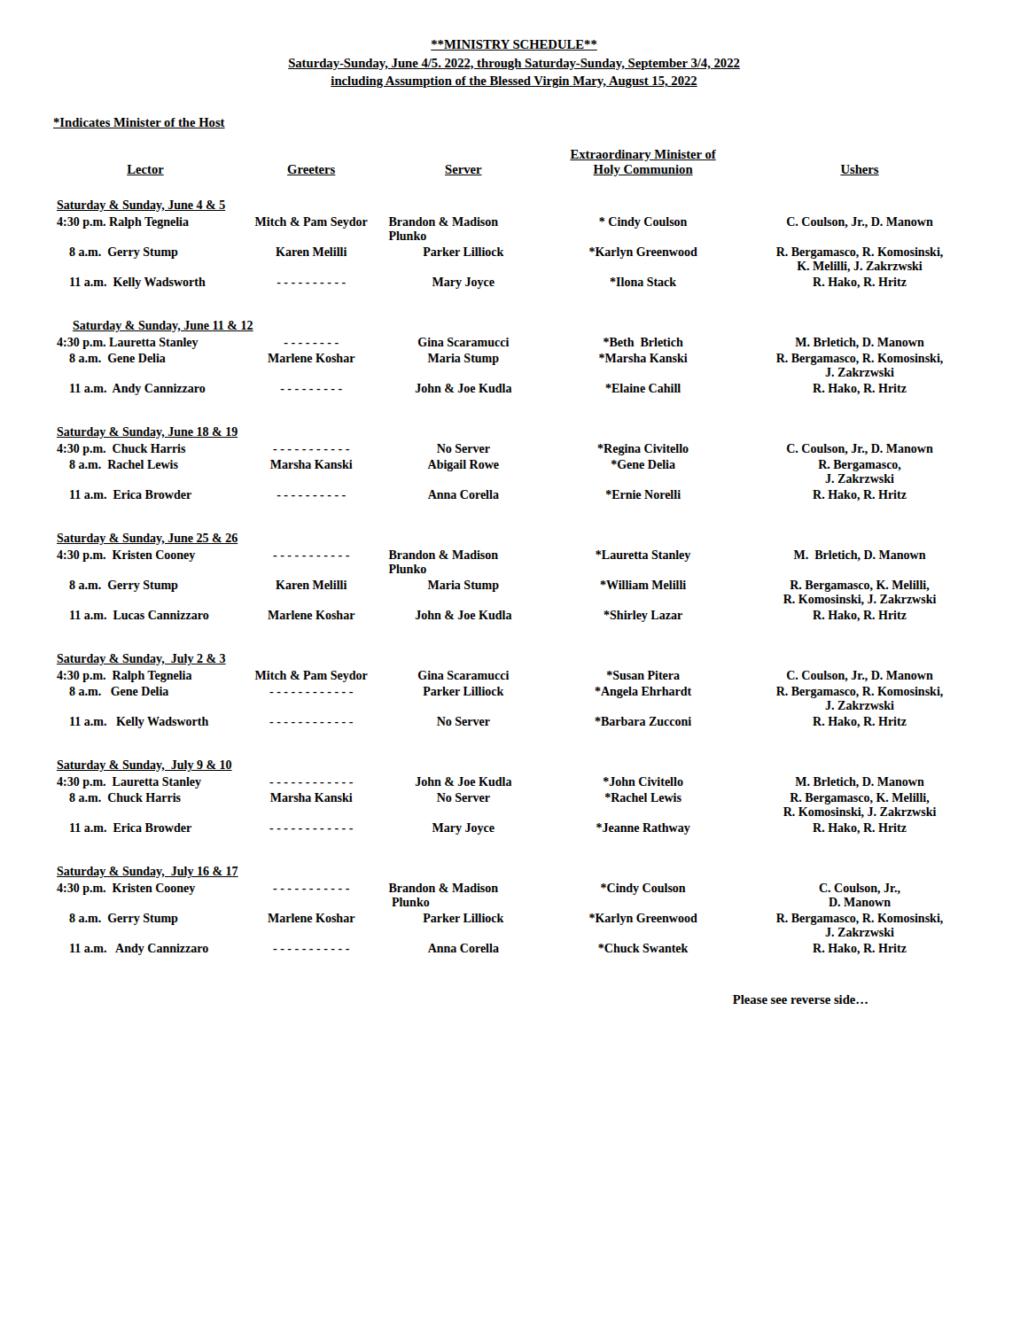**MINISTRY SCHEDULE**
Saturday-Sunday, June 4/5. 2022, through Saturday-Sunday, September 3/4, 2022
including Assumption of the Blessed Virgin Mary, August 15, 2022
*Indicates Minister of the Host
| Lector | Greeters | Server | Extraordinary Minister of Holy Communion | Ushers |
| --- | --- | --- | --- | --- |
| Saturday & Sunday, June 4 & 5 |
| 4:30 p.m. Ralph Tegnelia | Mitch & Pam Seydor | Brandon & Madison Plunko | * Cindy Coulson | C. Coulson, Jr., D. Manown |
| 8 a.m. Gerry Stump | Karen Melilli | Parker Lilliock | *Karlyn Greenwood | R. Bergamasco, R. Komosinski, K. Melilli, J. Zakrzwski |
| 11 a.m. Kelly Wadsworth | - - - - - - - - - - | Mary Joyce | *Ilona Stack | R. Hako, R. Hritz |
| Saturday & Sunday, June 11 & 12 |
| 4:30 p.m. Lauretta Stanley | - - - - - - - - | Gina Scaramucci | *Beth Brletich | M. Brletich, D. Manown |
| 8 a.m. Gene Delia | Marlene Koshar | Maria Stump | *Marsha Kanski | R. Bergamasco, R. Komosinski, J. Zakrzwski |
| 11 a.m. Andy Cannizzaro | - - - - - - - - - | John & Joe Kudla | *Elaine Cahill | R. Hako, R. Hritz |
| Saturday & Sunday, June 18 & 19 |
| 4:30 p.m. Chuck Harris | - - - - - - - - - - - | No Server | *Regina Civitello | C. Coulson, Jr., D. Manown |
| 8 a.m. Rachel Lewis | Marsha Kanski | Abigail Rowe | *Gene Delia | R. Bergamasco, J. Zakrzwski |
| 11 a.m. Erica Browder | - - - - - - - - - - | Anna Corella | *Ernie Norelli | R. Hako, R. Hritz |
| Saturday & Sunday, June 25 & 26 |
| 4:30 p.m. Kristen Cooney | - - - - - - - - - - - | Brandon & Madison Plunko | *Lauretta Stanley | M. Brletich, D. Manown |
| 8 a.m. Gerry Stump | Karen Melilli | Maria Stump | *William Melilli | R. Bergamasco, K. Melilli, R. Komosinski, J. Zakrzwski |
| 11 a.m. Lucas Cannizzaro | Marlene Koshar | John & Joe Kudla | *Shirley Lazar | R. Hako, R. Hritz |
| Saturday & Sunday, July 2 & 3 |
| 4:30 p.m. Ralph Tegnelia | Mitch & Pam Seydor | Gina Scaramucci | *Susan Pitera | C. Coulson, Jr., D. Manown |
| 8 a.m. Gene Delia | - - - - - - - - - - - - | Parker Lilliock | *Angela Ehrhardt | R. Bergamasco, R. Komosinski, J. Zakrzwski |
| 11 a.m. Kelly Wadsworth | - - - - - - - - - - - - | No Server | *Barbara Zucconi | R. Hako, R. Hritz |
| Saturday & Sunday, July 9 & 10 |
| 4:30 p.m. Lauretta Stanley | - - - - - - - - - - - - | John & Joe Kudla | *John Civitello | M. Brletich, D. Manown |
| 8 a.m. Chuck Harris | Marsha Kanski | No Server | *Rachel Lewis | R. Bergamasco, K. Melilli, R. Komosinski, J. Zakrzwski |
| 11 a.m. Erica Browder | - - - - - - - - - - - - | Mary Joyce | *Jeanne Rathway | R. Hako, R. Hritz |
| Saturday & Sunday, July 16 & 17 |
| 4:30 p.m. Kristen Cooney | - - - - - - - - - - - | Brandon & Madison Plunko | *Cindy Coulson | C. Coulson, Jr., D. Manown |
| 8 a.m. Gerry Stump | Marlene Koshar | Parker Lilliock | *Karlyn Greenwood | R. Bergamasco, R. Komosinski, J. Zakrzwski |
| 11 a.m. Andy Cannizzaro | - - - - - - - - - - - | Anna Corella | *Chuck Swantek | R. Hako, R. Hritz |
Please see reverse side…